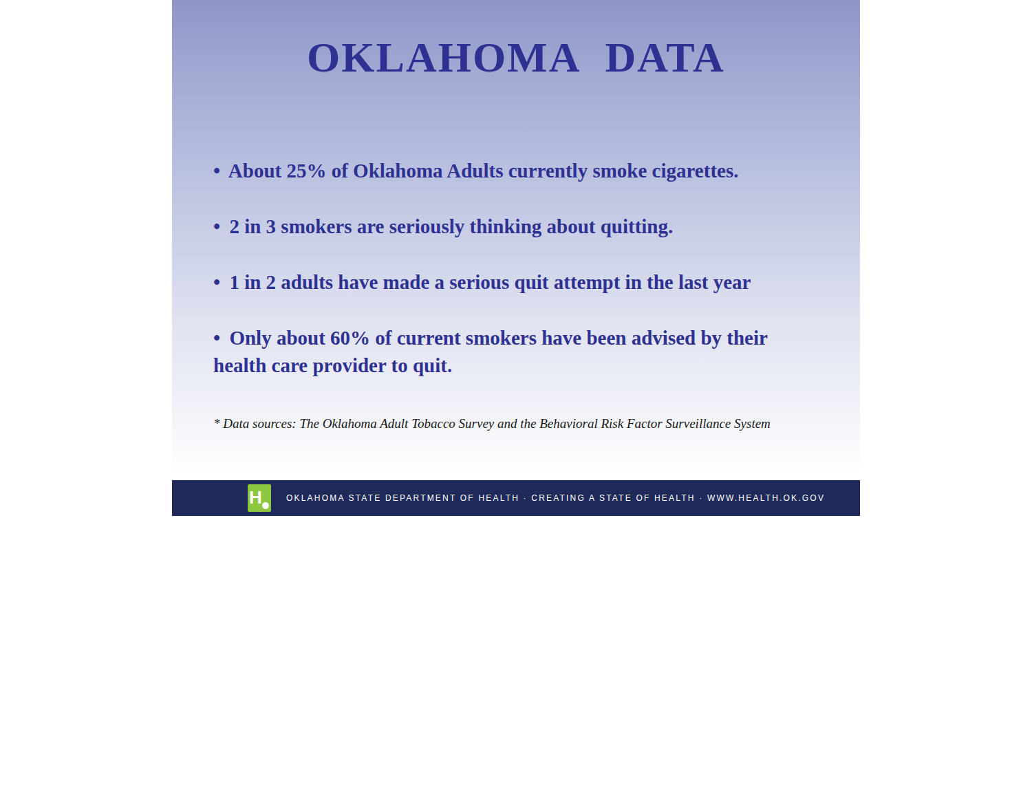OKLAHOMA DATA
• About 25% of Oklahoma Adults currently smoke cigarettes.
• 2 in 3 smokers are seriously thinking about quitting.
• 1 in 2 adults have made a serious quit attempt in the last year
• Only about 60% of current smokers have been advised by their health care provider to quit.
* Data sources: The Oklahoma Adult Tobacco Survey and the Behavioral Risk Factor Surveillance System
OKLAHOMA STATE DEPARTMENT OF HEALTH · CREATING A STATE OF HEALTH · WWW.HEALTH.OK.GOV